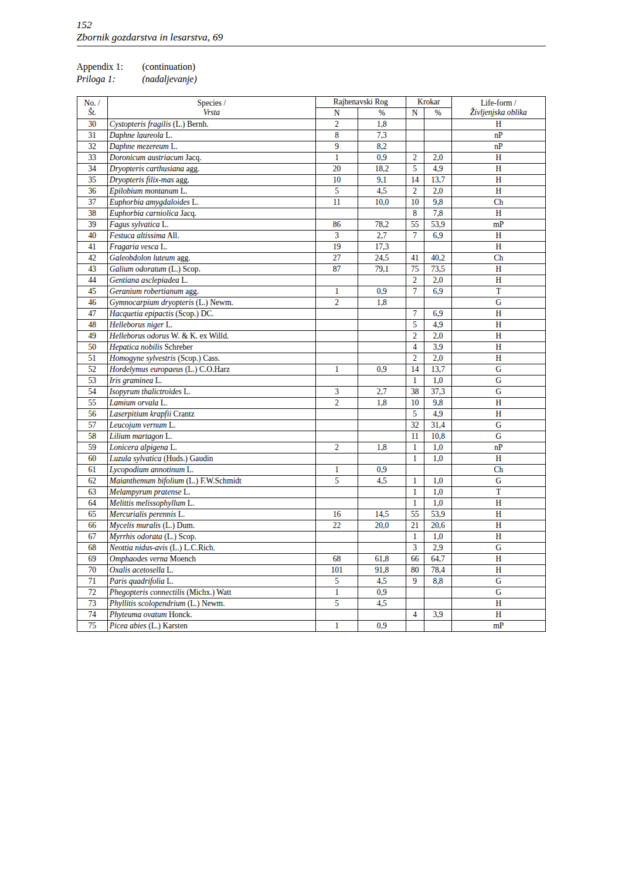152
Zbornik gozdarstva in lesarstva, 69
Appendix 1:(continuation)
Priloga 1:(nadaljevanje)
| No. / Št. | Species / Vrsta | Rajhenavski Rog | Krokar | Life-form / Življenjska oblika |
| --- | --- | --- | --- | --- |
| N | % | N | % |
| 30 | Cystopteris fragilis (L.) Bernh. | 2 | 1,8 | | | H |
| 31 | Daphne laureola L. | 8 | 7,3 | | | nP |
| 32 | Daphne mezereum L. | 9 | 8,2 | | | nP |
| 33 | Doronicum austriacum Jacq. | 1 | 0,9 | 2 | 2,0 | H |
| 34 | Dryopteris carthusiana agg. | 20 | 18,2 | 5 | 4,9 | H |
| 35 | Dryopteris filix-mas agg. | 10 | 9,1 | 14 | 13,7 | H |
| 36 | Epilobium montanum L. | 5 | 4,5 | 2 | 2,0 | H |
| 37 | Euphorbia amygdaloides L. | 11 | 10,0 | 10 | 9,8 | Ch |
| 38 | Euphorbia carniolica Jacq. | | | 8 | 7,8 | H |
| 39 | Fagus sylvatica L. | 86 | 78,2 | 55 | 53,9 | mP |
| 40 | Festuca altissima All. | 3 | 2,7 | 7 | 6,9 | H |
| 41 | Fragaria vesca L. | 19 | 17,3 | | | H |
| 42 | Galeobdolon luteum agg. | 27 | 24,5 | 41 | 40,2 | Ch |
| 43 | Galium odoratum (L.) Scop. | 87 | 79,1 | 75 | 73,5 | H |
| 44 | Gentiana asclepiadea L. | | | 2 | 2,0 | H |
| 45 | Geranium robertianum agg. | 1 | 0,9 | 7 | 6,9 | T |
| 46 | Gymnocarpium dryopteris (L.) Newm. | 2 | 1,8 | | | G |
| 47 | Hacquetia epipactis (Scop.) DC. | | | 7 | 6,9 | H |
| 48 | Helleborus niger L. | | | 5 | 4,9 | H |
| 49 | Helleborus odorus W. & K. ex Willd. | | | 2 | 2,0 | H |
| 50 | Hepatica nobilis Schreber | | | 4 | 3,9 | H |
| 51 | Homogyne sylvestris (Scop.) Cass. | | | 2 | 2,0 | H |
| 52 | Hordelymus europaeus (L.) C.O.Harz | 1 | 0,9 | 14 | 13,7 | G |
| 53 | Iris graminea L. | | | 1 | 1,0 | G |
| 54 | Isopyrum thalictroides L. | 3 | 2,7 | 38 | 37,3 | G |
| 55 | Lamium orvala L. | 2 | 1,8 | 10 | 9,8 | H |
| 56 | Laserpitium krapfii Crantz | | | 5 | 4,9 | H |
| 57 | Leucojum vernum L. | | | 32 | 31,4 | G |
| 58 | Lilium martagon L. | | | 11 | 10,8 | G |
| 59 | Lonicera alpigena L. | 2 | 1,8 | 1 | 1,0 | nP |
| 60 | Luzula sylvatica (Huds.) Gaudin | | | 1 | 1,0 | H |
| 61 | Lycopodium annotinum L. | 1 | 0,9 | | | Ch |
| 62 | Maianthemum bifolium (L.) F.W.Schmidt | 5 | 4,5 | 1 | 1,0 | G |
| 63 | Melampyrum pratense L. | | | 1 | 1,0 | T |
| 64 | Melittis melissophyllum L. | | | 1 | 1,0 | H |
| 65 | Mercurialis perennis L. | 16 | 14,5 | 55 | 53,9 | H |
| 66 | Mycelis muralis (L.) Dum. | 22 | 20,0 | 21 | 20,6 | H |
| 67 | Myrrhis odorata (L.) Scop. | | | 1 | 1,0 | H |
| 68 | Neottia nidus-avis (L.) L.C.Rich. | | | 3 | 2,9 | G |
| 69 | Omphaodes verna Moench | 68 | 61,8 | 66 | 64,7 | H |
| 70 | Oxalis acetosella L. | 101 | 91,8 | 80 | 78,4 | H |
| 71 | Paris quadrifolia L. | 5 | 4,5 | 9 | 8,8 | G |
| 72 | Phegopteris connectilis (Michx.) Watt | 1 | 0,9 | | | G |
| 73 | Phyllitis scolopendrium (L.) Newm. | 5 | 4,5 | | | H |
| 74 | Phyteuma ovatum Honck. | | | 4 | 3,9 | H |
| 75 | Picea abies (L.) Karsten | 1 | 0,9 | | | mP |